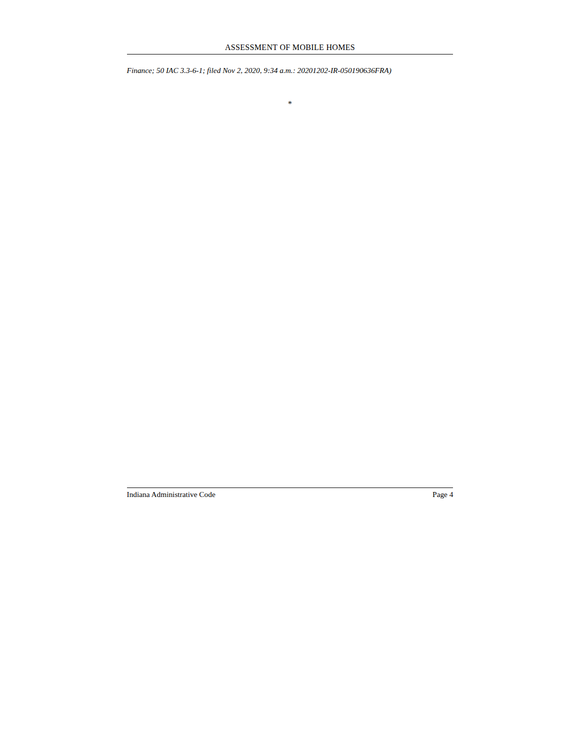ASSESSMENT OF MOBILE HOMES
Finance; 50 IAC 3.3-6-1; filed Nov 2, 2020, 9:34 a.m.: 20201202-IR-050190636FRA)
*
Indiana Administrative Code Page 4